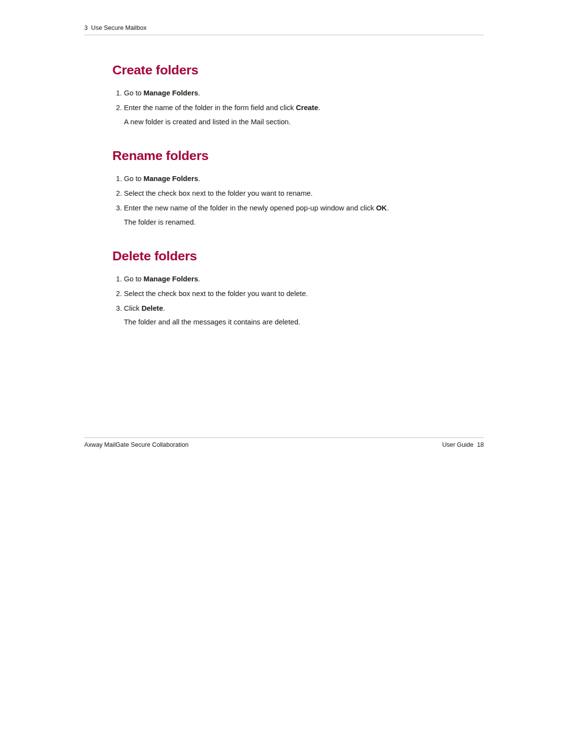3 Use Secure Mailbox
Create folders
Go to Manage Folders.
Enter the name of the folder in the form field and click Create.
A new folder is created and listed in the Mail section.
Rename folders
Go to Manage Folders.
Select the check box next to the folder you want to rename.
Enter the new name of the folder in the newly opened pop-up window and click OK.
The folder is renamed.
Delete folders
Go to Manage Folders.
Select the check box next to the folder you want to delete.
Click Delete.
The folder and all the messages it contains are deleted.
Axway MailGate Secure Collaboration User Guide 18